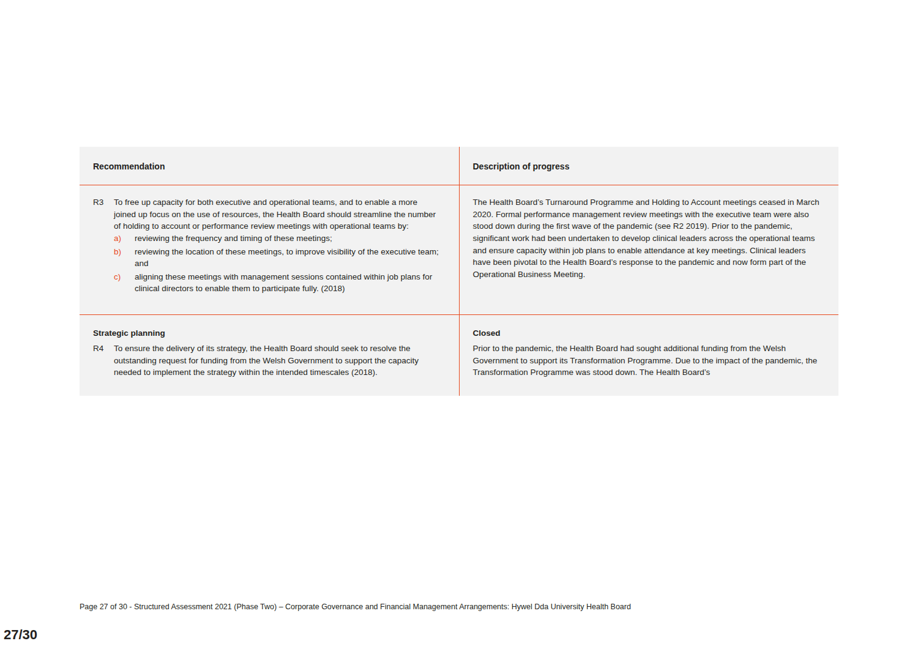| Recommendation | Description of progress |
| --- | --- |
| R3 To free up capacity for both executive and operational teams, and to enable a more joined up focus on the use of resources, the Health Board should streamline the number of holding to account or performance review meetings with operational teams by: a) reviewing the frequency and timing of these meetings; b) reviewing the location of these meetings, to improve visibility of the executive team; and c) aligning these meetings with management sessions contained within job plans for clinical directors to enable them to participate fully. (2018) | The Health Board’s Turnaround Programme and Holding to Account meetings ceased in March 2020. Formal performance management review meetings with the executive team were also stood down during the first wave of the pandemic (see R2 2019). Prior to the pandemic, significant work had been undertaken to develop clinical leaders across the operational teams and ensure capacity within job plans to enable attendance at key meetings. Clinical leaders have been pivotal to the Health Board’s response to the pandemic and now form part of the Operational Business Meeting. |
| Strategic planning R4 To ensure the delivery of its strategy, the Health Board should seek to resolve the outstanding request for funding from the Welsh Government to support the capacity needed to implement the strategy within the intended timescales (2018). | Closed Prior to the pandemic, the Health Board had sought additional funding from the Welsh Government to support its Transformation Programme. Due to the impact of the pandemic, the Transformation Programme was stood down. The Health Board’s |
Page 27 of 30 - Structured Assessment 2021 (Phase Two) – Corporate Governance and Financial Management Arrangements: Hywel Dda University Health Board
27/30